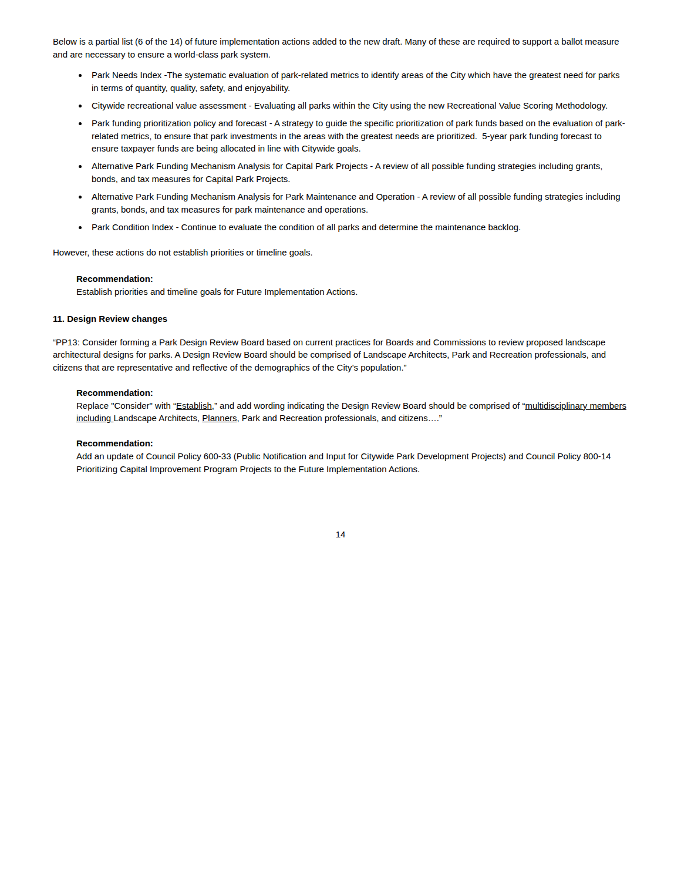Below is a partial list (6 of the 14) of future implementation actions added to the new draft. Many of these are required to support a ballot measure and are necessary to ensure a world-class park system.
Park Needs Index -The systematic evaluation of park-related metrics to identify areas of the City which have the greatest need for parks in terms of quantity, quality, safety, and enjoyability.
Citywide recreational value assessment - Evaluating all parks within the City using the new Recreational Value Scoring Methodology.
Park funding prioritization policy and forecast - A strategy to guide the specific prioritization of park funds based on the evaluation of park-related metrics, to ensure that park investments in the areas with the greatest needs are prioritized. 5-year park funding forecast to ensure taxpayer funds are being allocated in line with Citywide goals.
Alternative Park Funding Mechanism Analysis for Capital Park Projects - A review of all possible funding strategies including grants, bonds, and tax measures for Capital Park Projects.
Alternative Park Funding Mechanism Analysis for Park Maintenance and Operation - A review of all possible funding strategies including grants, bonds, and tax measures for park maintenance and operations.
Park Condition Index - Continue to evaluate the condition of all parks and determine the maintenance backlog.
However, these actions do not establish priorities or timeline goals.
Recommendation:
Establish priorities and timeline goals for Future Implementation Actions.
11. Design Review changes
“PP13: Consider forming a Park Design Review Board based on current practices for Boards and Commissions to review proposed landscape architectural designs for parks. A Design Review Board should be comprised of Landscape Architects, Park and Recreation professionals, and citizens that are representative and reflective of the demographics of the City’s population.”
Recommendation:
Replace "Consider" with “Establish,” and add wording indicating the Design Review Board should be comprised of “multidisciplinary members including Landscape Architects, Planners, Park and Recreation professionals, and citizens….”
Recommendation:
Add an update of Council Policy 600-33 (Public Notification and Input for Citywide Park Development Projects) and Council Policy 800-14 Prioritizing Capital Improvement Program Projects to the Future Implementation Actions.
14